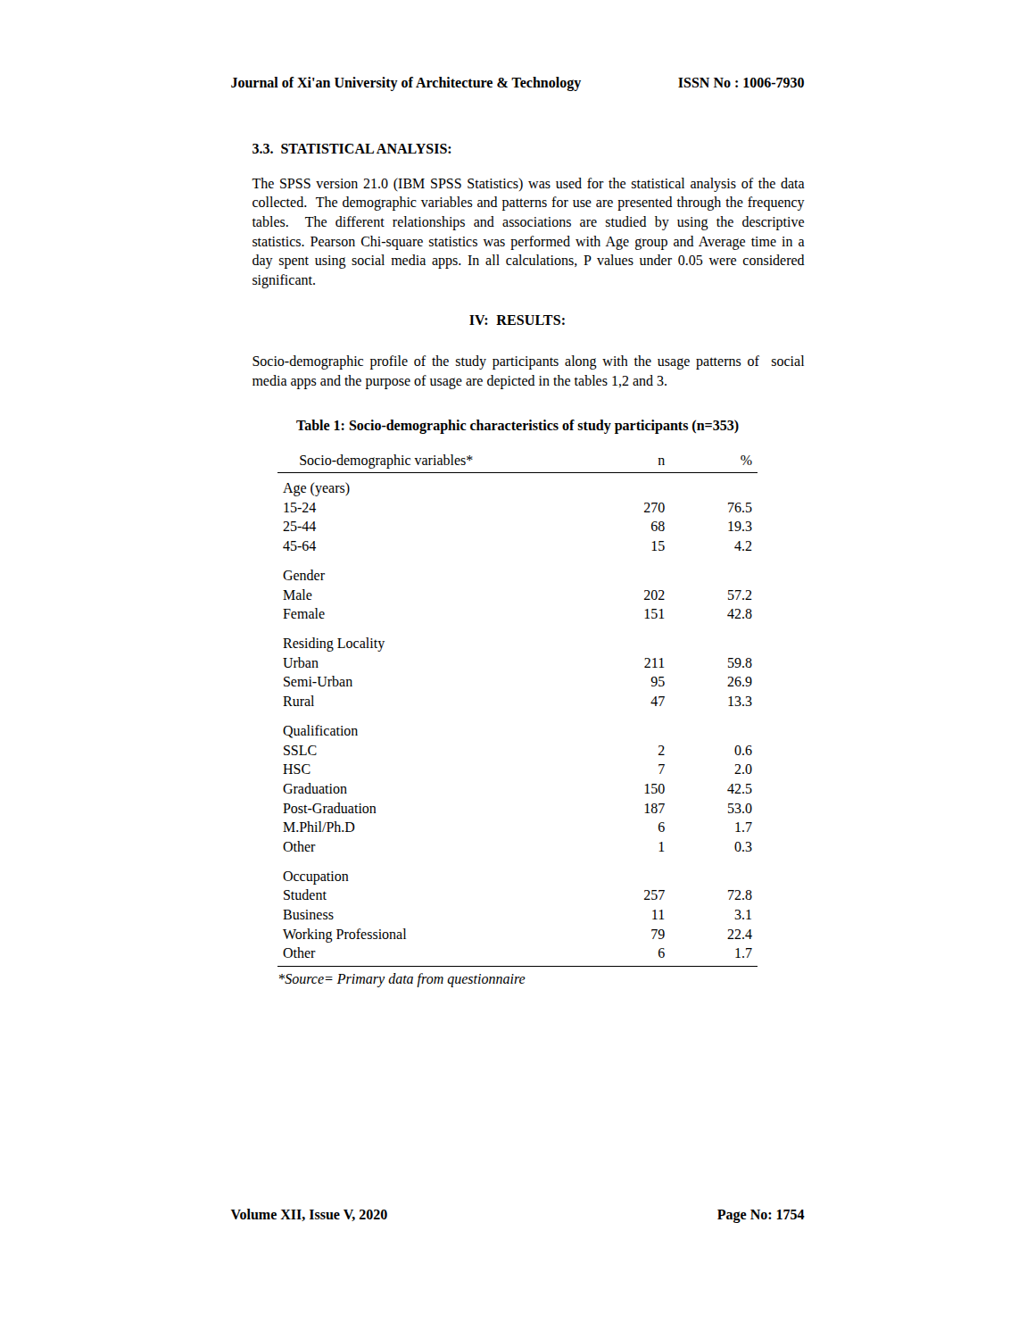Journal of Xi'an University of Architecture & Technology ISSN No : 1006-7930
3.3. Statistical Analysis:
The SPSS version 21.0 (IBM SPSS Statistics) was used for the statistical analysis of the data collected. The demographic variables and patterns for use are presented through the frequency tables. The different relationships and associations are studied by using the descriptive statistics. Pearson Chi-square statistics was performed with Age group and Average time in a day spent using social media apps. In all calculations, P values under 0.05 were considered significant.
IV: RESULTS:
Socio-demographic profile of the study participants along with the usage patterns of social media apps and the purpose of usage are depicted in the tables 1,2 and 3.
Table 1: Socio-demographic characteristics of study participants (n=353)
| Socio-demographic variables* | n | % |
| --- | --- | --- |
| Age (years) | | |
| 15-24 | 270 | 76.5 |
| 25-44 | 68 | 19.3 |
| 45-64 | 15 | 4.2 |
| Gender | | |
| Male | 202 | 57.2 |
| Female | 151 | 42.8 |
| Residing Locality | | |
| Urban | 211 | 59.8 |
| Semi-Urban | 95 | 26.9 |
| Rural | 47 | 13.3 |
| Qualification | | |
| SSLC | 2 | 0.6 |
| HSC | 7 | 2.0 |
| Graduation | 150 | 42.5 |
| Post-Graduation | 187 | 53.0 |
| M.Phil/Ph.D | 6 | 1.7 |
| Other | 1 | 0.3 |
| Occupation | | |
| Student | 257 | 72.8 |
| Business | 11 | 3.1 |
| Working Professional | 79 | 22.4 |
| Other | 6 | 1.7 |
*Source= Primary data from questionnaire
Volume XII, Issue V, 2020 Page No: 1754